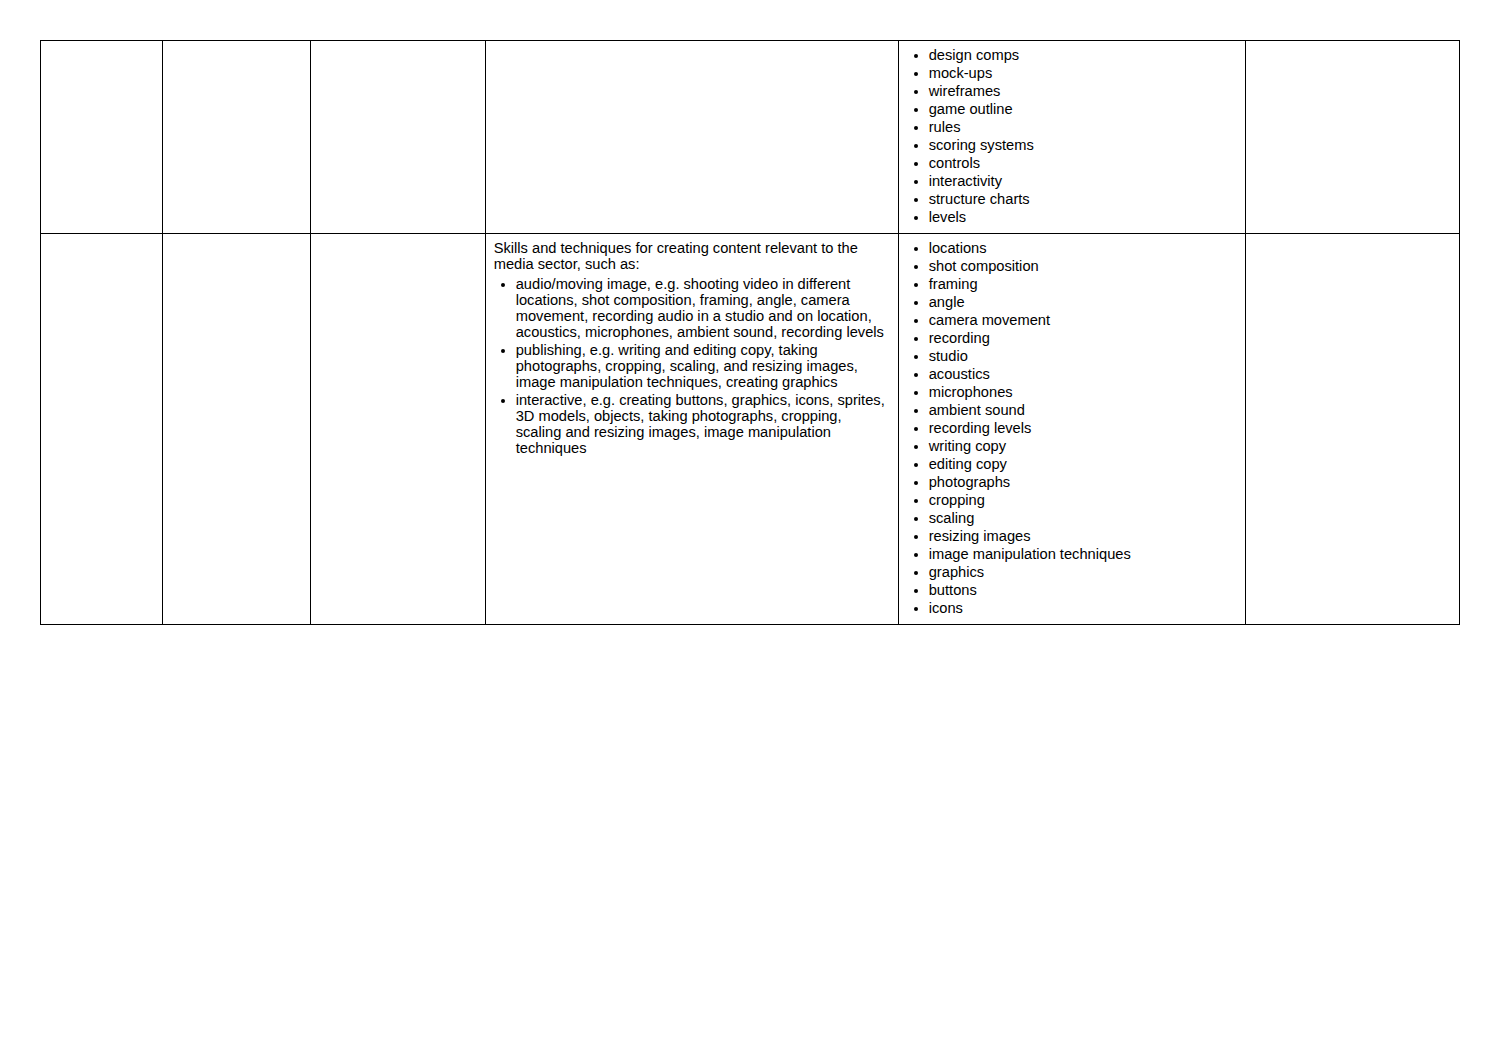| | | | | design comps mock-ups wireframes game outline rules scoring systems controls interactivity structure charts levels | |
| | | | Skills and techniques for creating content relevant to the media sector, such as: audio/moving image, e.g. shooting video in different locations, shot composition, framing, angle, camera movement, recording audio in a studio and on location, acoustics, microphones, ambient sound, recording levels publishing, e.g. writing and editing copy, taking photographs, cropping, scaling, and resizing images, image manipulation techniques, creating graphics interactive, e.g. creating buttons, graphics, icons, sprites, 3D models, objects, taking photographs, cropping, scaling and resizing images, image manipulation techniques | locations shot composition framing angle camera movement recording studio acoustics microphones ambient sound recording levels writing copy editing copy photographs cropping scaling resizing images image manipulation techniques graphics buttons icons | |